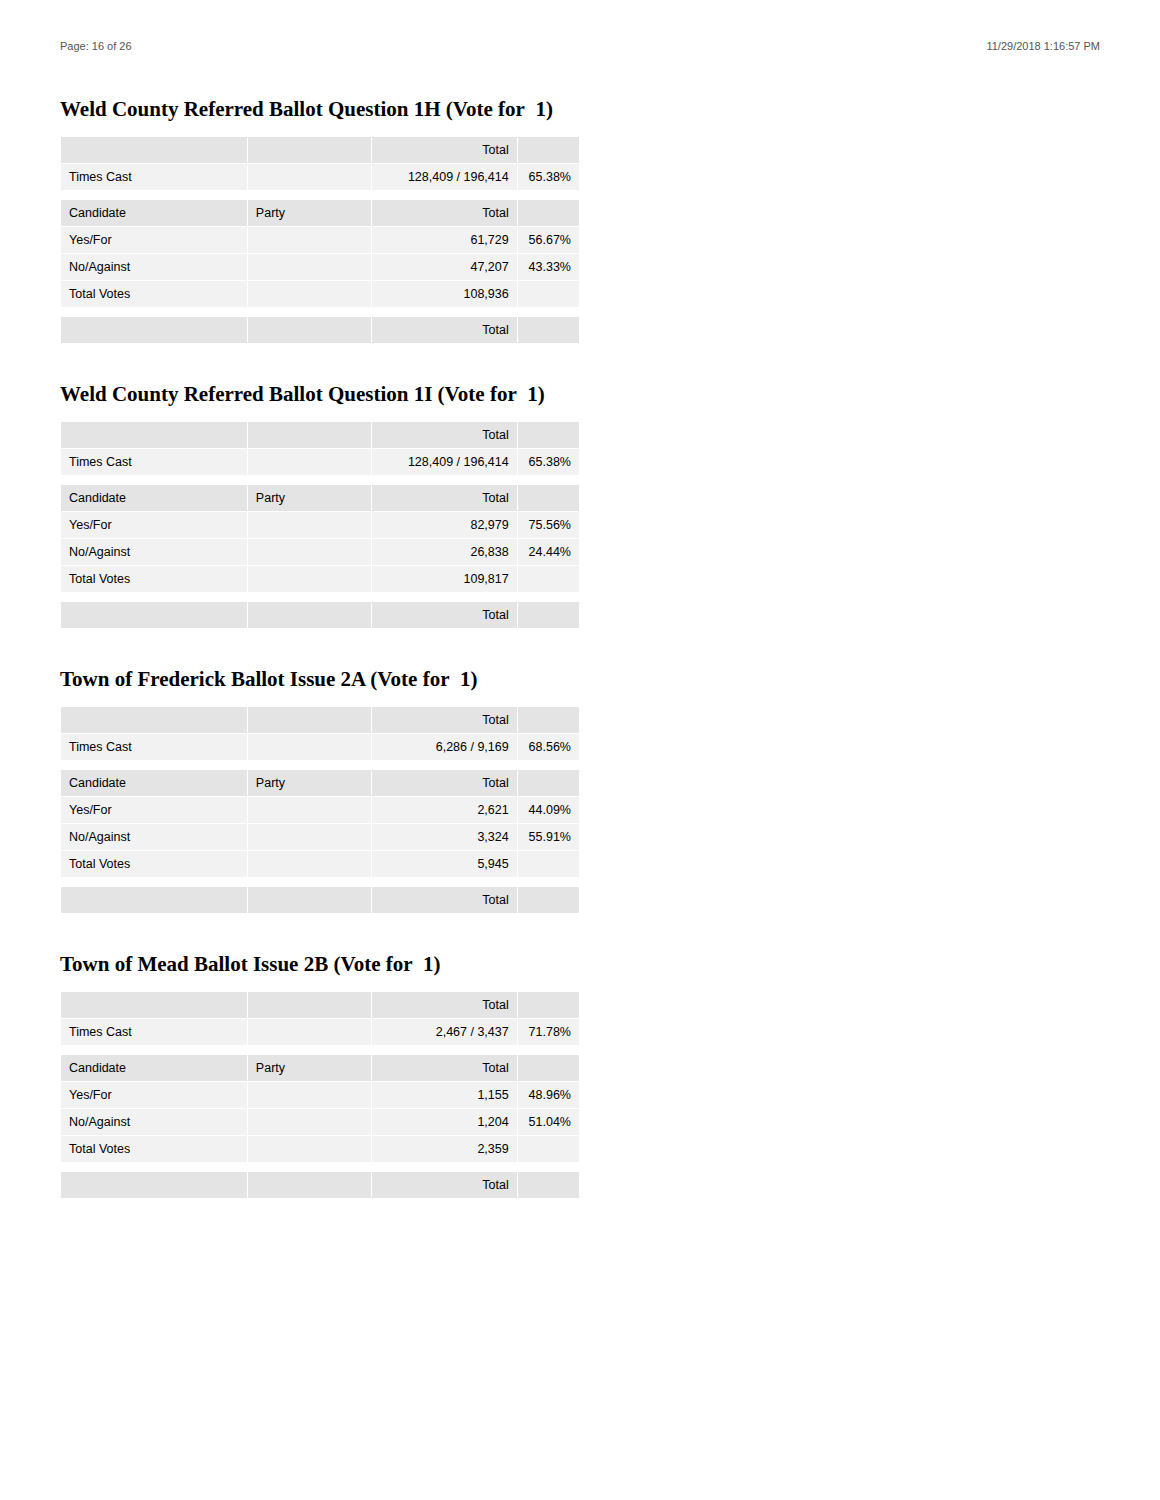Page: 16 of 26 11/29/2018 1:16:57 PM
Weld County Referred Ballot Question 1H (Vote for 1)
| | | Total | |
| Times Cast | | 128,409 / 196,414 | 65.38% |
| Candidate | Party | Total | |
| Yes/For | | 61,729 | 56.67% |
| No/Against | | 47,207 | 43.33% |
| Total Votes | | 108,936 | |
| | | Total | |
Weld County Referred Ballot Question 1I (Vote for 1)
| | | Total | |
| Times Cast | | 128,409 / 196,414 | 65.38% |
| Candidate | Party | Total | |
| Yes/For | | 82,979 | 75.56% |
| No/Against | | 26,838 | 24.44% |
| Total Votes | | 109,817 | |
| | | Total | |
Town of Frederick Ballot Issue 2A (Vote for 1)
| | | Total | |
| Times Cast | | 6,286 / 9,169 | 68.56% |
| Candidate | Party | Total | |
| Yes/For | | 2,621 | 44.09% |
| No/Against | | 3,324 | 55.91% |
| Total Votes | | 5,945 | |
| | | Total | |
Town of Mead Ballot Issue 2B (Vote for 1)
| | | Total | |
| Times Cast | | 2,467 / 3,437 | 71.78% |
| Candidate | Party | Total | |
| Yes/For | | 1,155 | 48.96% |
| No/Against | | 1,204 | 51.04% |
| Total Votes | | 2,359 | |
| | | Total | |